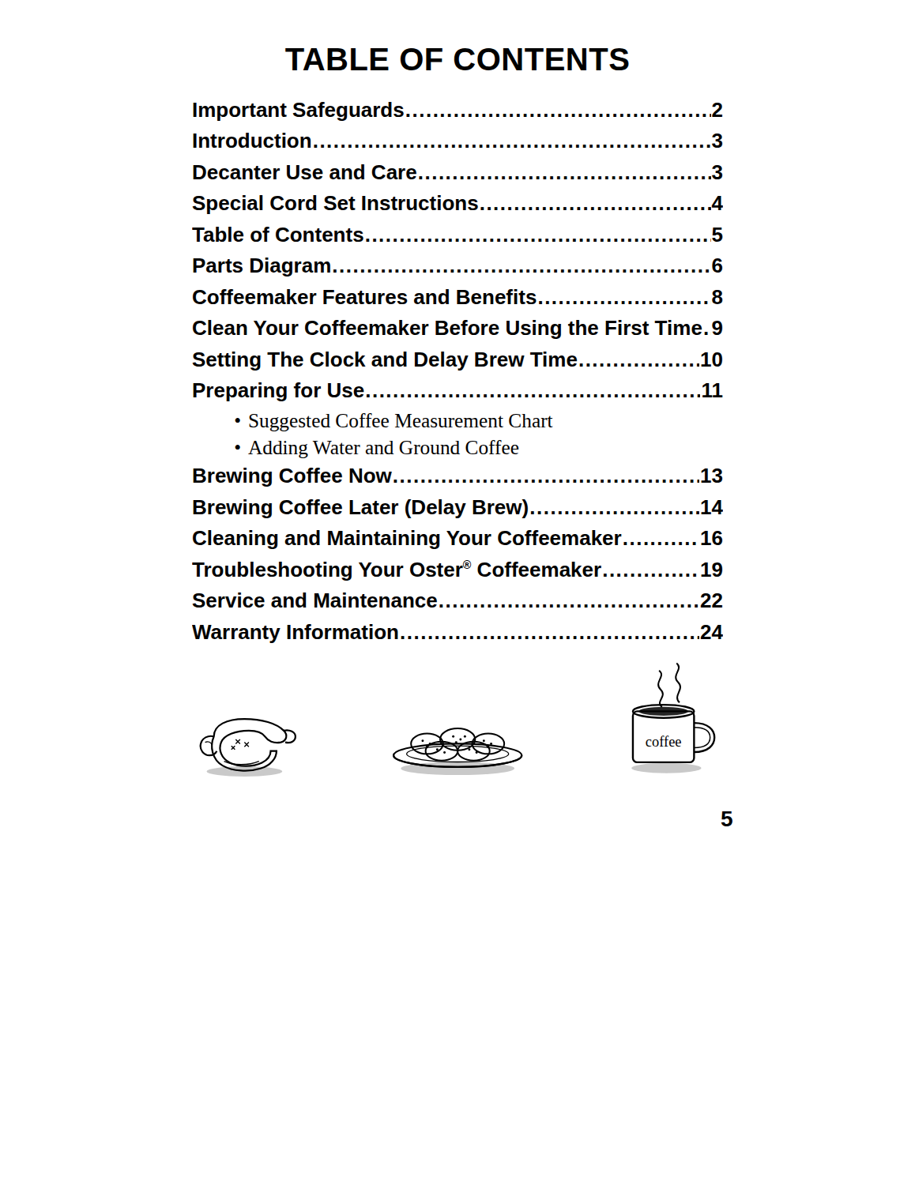TABLE OF CONTENTS
Important Safeguards.................................................................. 2
Introduction.................................................................................. 3
Decanter Use and Care............................................................. 3
Special Cord Set Instructions..................................................... 4
Table of Contents..................................................................... 5
Parts Diagram......................................................................... 6
Coffeemaker Features and Benefits......................................... 8
Clean Your Coffeemaker Before Using the First Time............. 9
Setting The Clock and Delay Brew Time................................. 10
Preparing for Use................................................................... 11
Suggested Coffee Measurement Chart
Adding Water and Ground Coffee
Brewing Coffee Now.............................................................. 13
Brewing Coffee Later (Delay Brew)......................................... 14
Cleaning and Maintaining Your Coffeemaker......................... 16
Troubleshooting Your Oster® Coffeemaker.............................. 19
Service and Maintenance..................................................... 22
Warranty Information.......................................................... 24
coffee
5